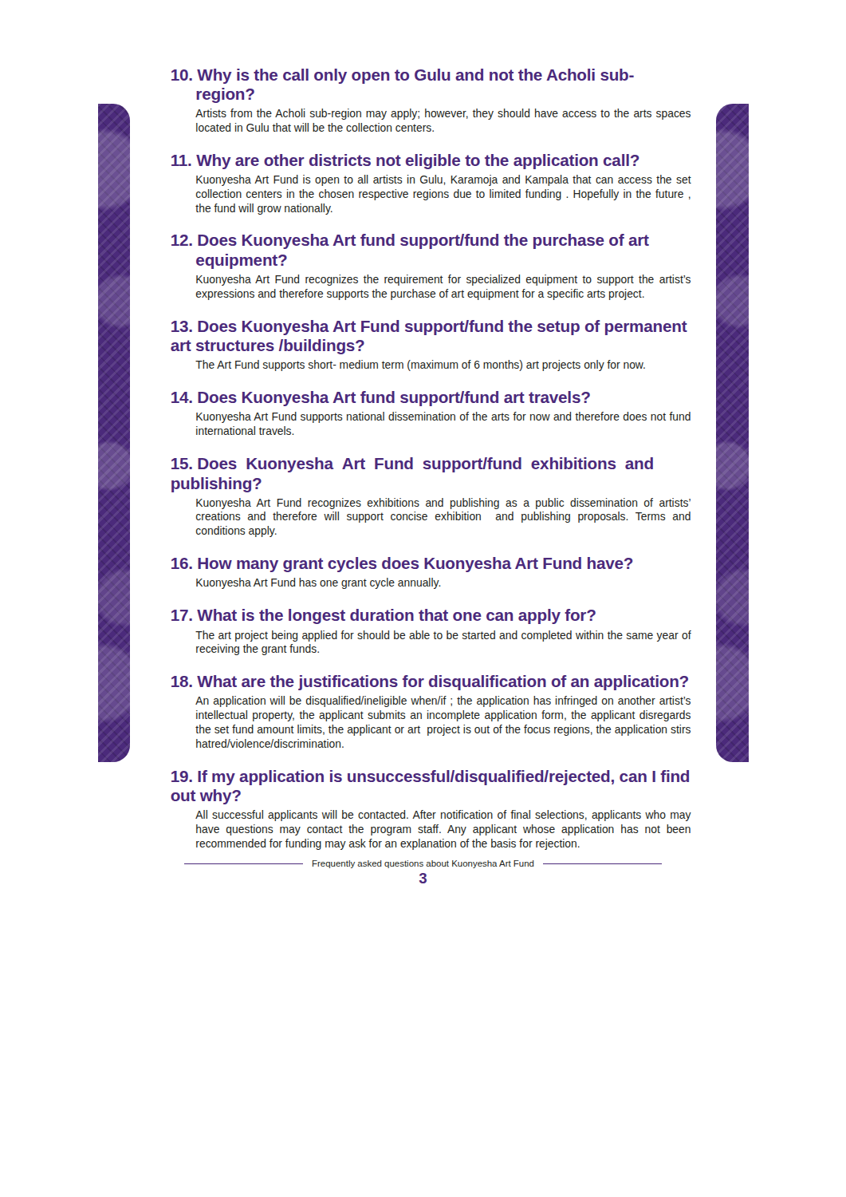10. Why is the call only open to Gulu and not the Acholi sub-region?
Artists from the Acholi sub-region may apply; however, they should have access to the arts spaces located in Gulu that will be the collection centers.
11. Why are other districts not eligible to the application call?
Kuonyesha Art Fund is open to all artists in Gulu, Karamoja and Kampala that can access the set collection centers in the chosen respective regions due to limited funding . Hopefully in the future , the fund will grow nationally.
12. Does Kuonyesha Art fund support/fund the purchase of art equipment?
Kuonyesha Art Fund recognizes the requirement for specialized equipment to support the artist’s expressions and therefore supports the purchase of art equipment for a specific arts project.
13. Does Kuonyesha Art Fund support/fund the setup of permanent art structures /buildings?
The Art Fund supports short- medium term (maximum of 6 months) art projects only for now.
14. Does Kuonyesha Art fund support/fund art travels?
Kuonyesha Art Fund supports national dissemination of the arts for now and therefore does not fund international travels.
15. Does Kuonyesha Art Fund support/fund exhibitions and publishing?
Kuonyesha Art Fund recognizes exhibitions and publishing as a public dissemination of artists’ creations and therefore will support concise exhibition and publishing proposals. Terms and conditions apply.
16. How many grant cycles does Kuonyesha Art Fund have?
Kuonyesha Art Fund has one grant cycle annually.
17. What is the longest duration that one can apply for?
The art project being applied for should be able to be started and completed within the same year of receiving the grant funds.
18. What are the justifications for disqualification of an application?
An application will be disqualified/ineligible when/if ; the application has infringed on another artist’s intellectual property, the applicant submits an incomplete application form, the applicant disregards the set fund amount limits, the applicant or art project is out of the focus regions, the application stirs hatred/violence/discrimination.
19. If my application is unsuccessful/disqualified/rejected, can I find out why?
All successful applicants will be contacted. After notification of final selections, applicants who may have questions may contact the program staff. Any applicant whose application has not been recommended for funding may ask for an explanation of the basis for rejection.
Frequently asked questions about Kuonyesha Art Fund
3